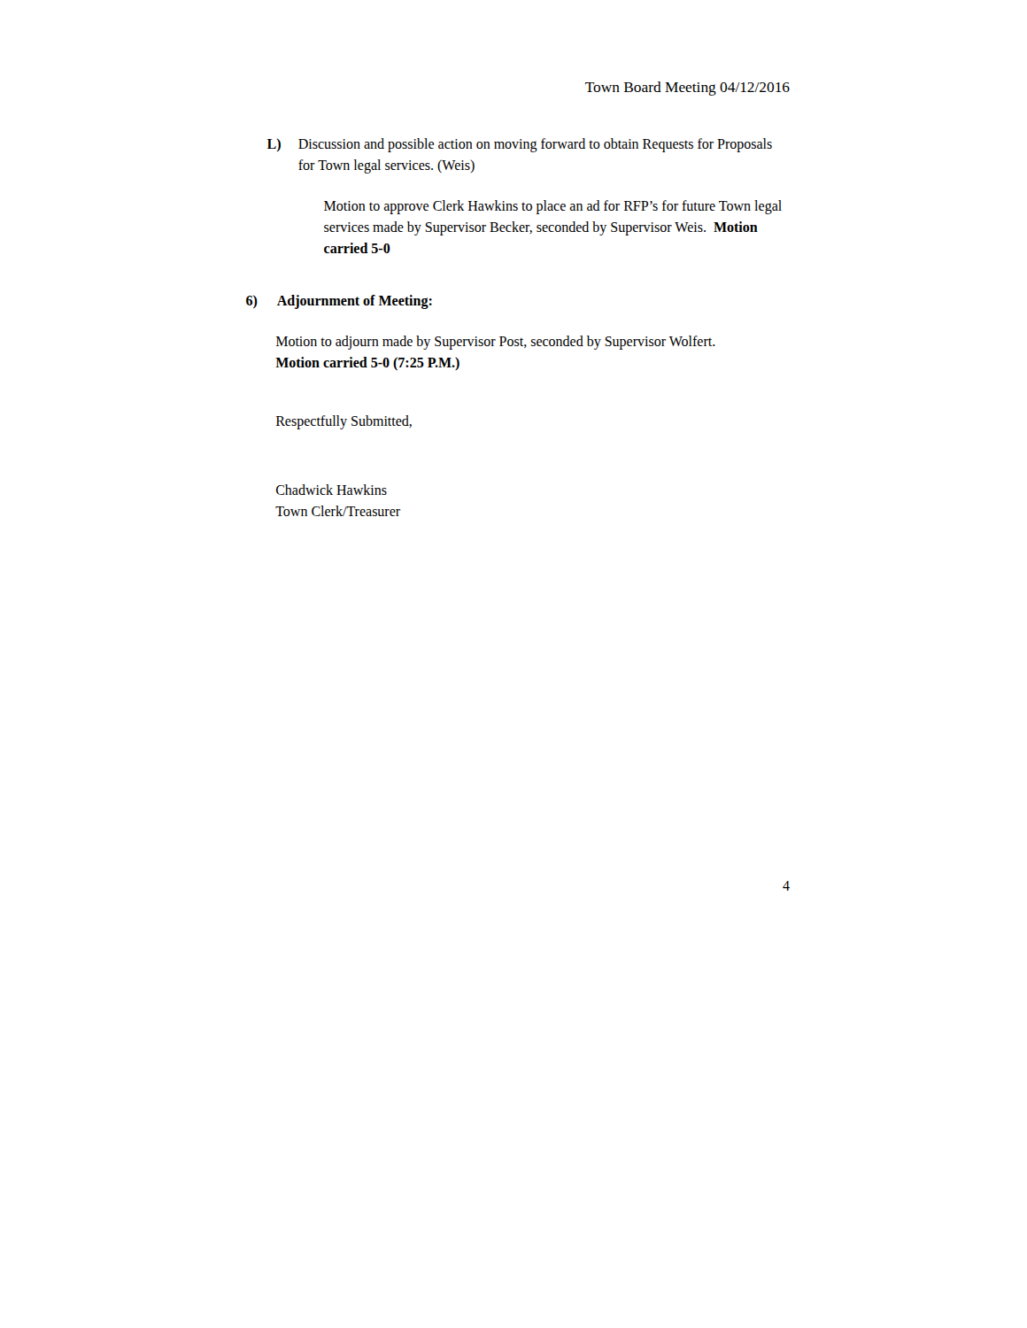Town Board Meeting 04/12/2016
L)
Discussion and possible action on moving forward to obtain Requests for Proposals for Town legal services. (Weis)
Motion to approve Clerk Hawkins to place an ad for RFP’s for future Town legal services made by Supervisor Becker, seconded by Supervisor Weis. Motion carried 5-0
6)
Adjournment of Meeting:
Motion to adjourn made by Supervisor Post, seconded by Supervisor Wolfert.
Motion carried 5-0 (7:25 P.M.)
Respectfully Submitted,
Chadwick Hawkins
Town Clerk/Treasurer
4